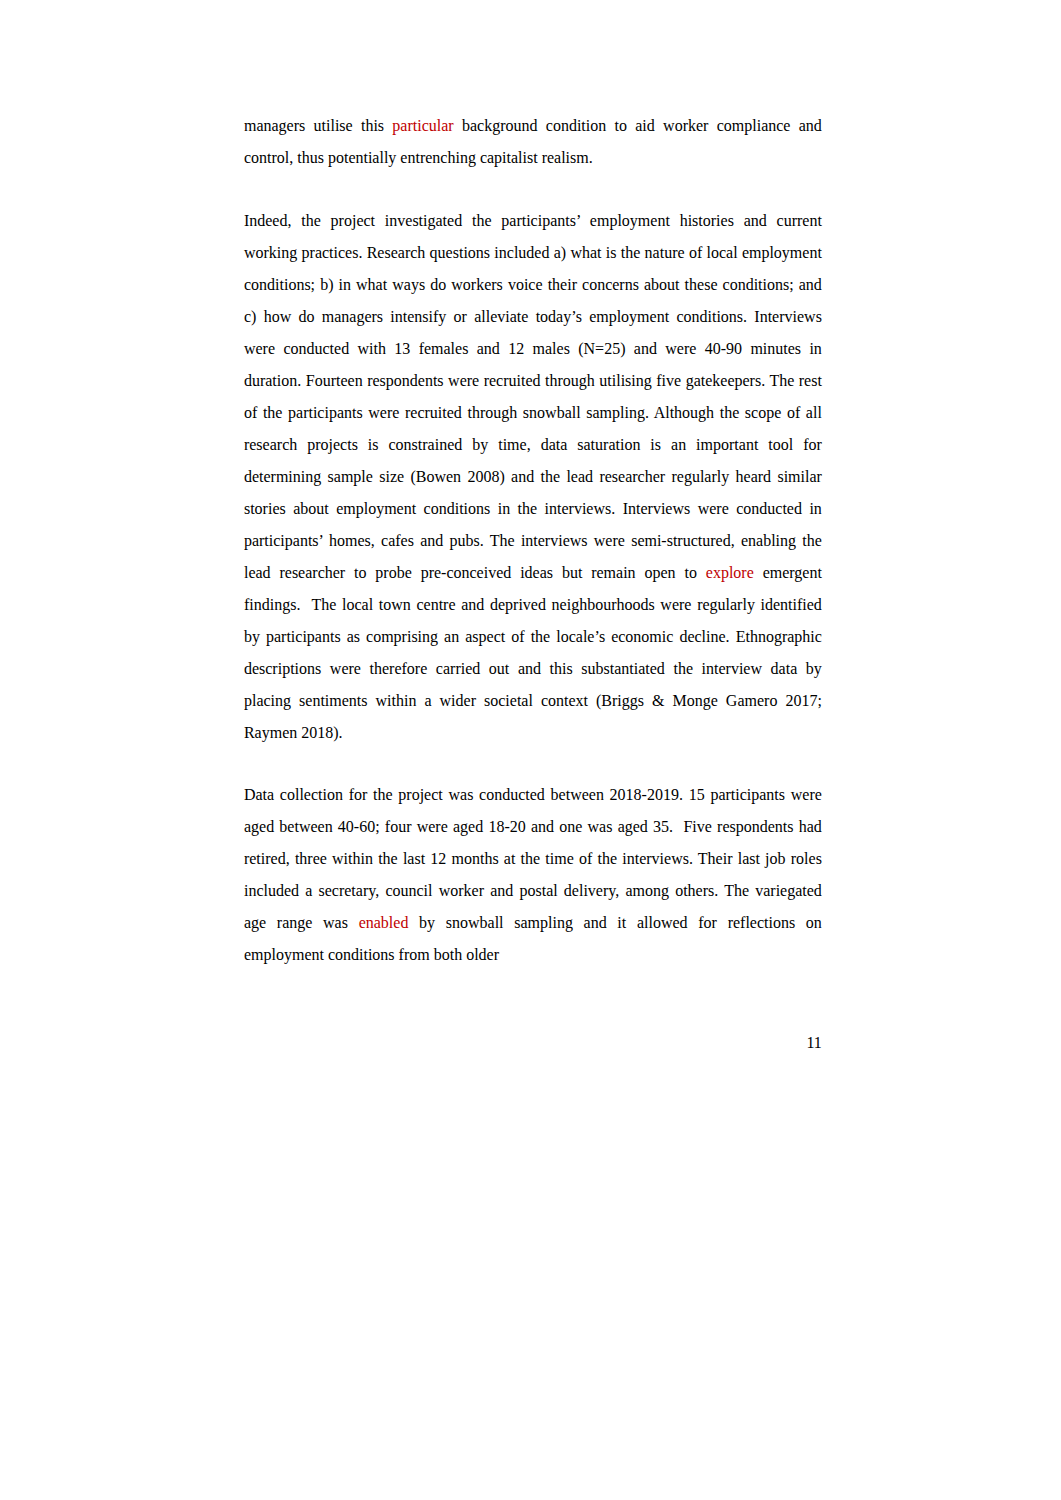managers utilise this particular background condition to aid worker compliance and control, thus potentially entrenching capitalist realism.
Indeed, the project investigated the participants’ employment histories and current working practices. Research questions included a) what is the nature of local employment conditions; b) in what ways do workers voice their concerns about these conditions; and c) how do managers intensify or alleviate today’s employment conditions. Interviews were conducted with 13 females and 12 males (N=25) and were 40-90 minutes in duration. Fourteen respondents were recruited through utilising five gatekeepers. The rest of the participants were recruited through snowball sampling. Although the scope of all research projects is constrained by time, data saturation is an important tool for determining sample size (Bowen 2008) and the lead researcher regularly heard similar stories about employment conditions in the interviews. Interviews were conducted in participants’ homes, cafes and pubs. The interviews were semi-structured, enabling the lead researcher to probe pre-conceived ideas but remain open to explore emergent findings. The local town centre and deprived neighbourhoods were regularly identified by participants as comprising an aspect of the locale’s economic decline. Ethnographic descriptions were therefore carried out and this substantiated the interview data by placing sentiments within a wider societal context (Briggs & Monge Gamero 2017; Raymen 2018).
Data collection for the project was conducted between 2018-2019. 15 participants were aged between 40-60; four were aged 18-20 and one was aged 35. Five respondents had retired, three within the last 12 months at the time of the interviews. Their last job roles included a secretary, council worker and postal delivery, among others. The variegated age range was enabled by snowball sampling and it allowed for reflections on employment conditions from both older
11